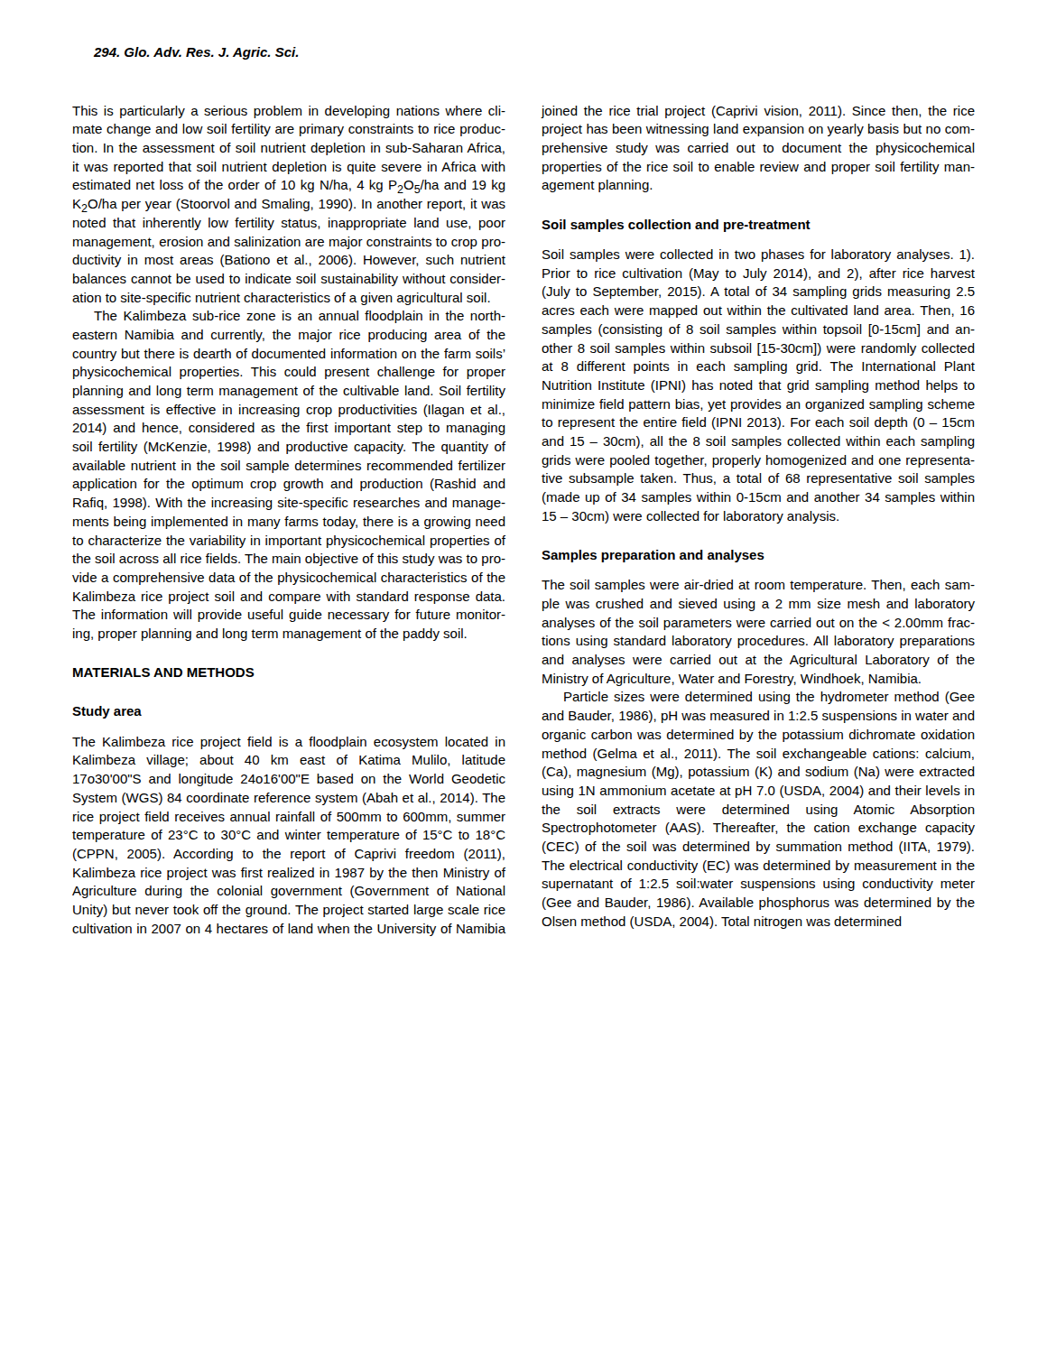294. Glo. Adv. Res. J. Agric. Sci.
This is particularly a serious problem in developing nations where climate change and low soil fertility are primary constraints to rice production. In the assessment of soil nutrient depletion in sub-Saharan Africa, it was reported that soil nutrient depletion is quite severe in Africa with estimated net loss of the order of 10 kg N/ha, 4 kg P2O5/ha and 19 kg K2O/ha per year (Stoorvol and Smaling, 1990). In another report, it was noted that inherently low fertility status, inappropriate land use, poor management, erosion and salinization are major constraints to crop productivity in most areas (Bationo et al., 2006). However, such nutrient balances cannot be used to indicate soil sustainability without consideration to site-specific nutrient characteristics of a given agricultural soil.
The Kalimbeza sub-rice zone is an annual floodplain in the northeastern Namibia and currently, the major rice producing area of the country but there is dearth of documented information on the farm soils’ physicochemical properties. This could present challenge for proper planning and long term management of the cultivable land. Soil fertility assessment is effective in increasing crop productivities (Ilagan et al., 2014) and hence, considered as the first important step to managing soil fertility (McKenzie, 1998) and productive capacity. The quantity of available nutrient in the soil sample determines recommended fertilizer application for the optimum crop growth and production (Rashid and Rafiq, 1998). With the increasing site-specific researches and managements being implemented in many farms today, there is a growing need to characterize the variability in important physicochemical properties of the soil across all rice fields. The main objective of this study was to provide a comprehensive data of the physicochemical characteristics of the Kalimbeza rice project soil and compare with standard response data. The information will provide useful guide necessary for future monitoring, proper planning and long term management of the paddy soil.
MATERIALS AND METHODS
Study area
The Kalimbeza rice project field is a floodplain ecosystem located in Kalimbeza village; about 40 km east of Katima Mulilo, latitude 17o30'00"S and longitude 24o16'00"E based on the World Geodetic System (WGS) 84 coordinate reference system (Abah et al., 2014). The rice project field receives annual rainfall of 500mm to 600mm, summer temperature of 23°C to 30°C and winter temperature of 15°C to 18°C (CPPN, 2005). According to the report of Caprivi freedom (2011), Kalimbeza rice project was first realized in 1987 by the then Ministry of Agriculture during the colonial government (Government of National Unity) but never took off the ground. The project started large scale rice cultivation in 2007 on 4 hectares of land when the University of Namibia joined the rice trial project (Caprivi vision, 2011). Since then, the rice project has been witnessing land expansion on yearly basis but no comprehensive study was carried out to document the physicochemical properties of the rice soil to enable review and proper soil fertility management planning.
Soil samples collection and pre-treatment
Soil samples were collected in two phases for laboratory analyses. 1). Prior to rice cultivation (May to July 2014), and 2), after rice harvest (July to September, 2015). A total of 34 sampling grids measuring 2.5 acres each were mapped out within the cultivated land area. Then, 16 samples (consisting of 8 soil samples within topsoil [0-15cm] and another 8 soil samples within subsoil [15-30cm]) were randomly collected at 8 different points in each sampling grid. The International Plant Nutrition Institute (IPNI) has noted that grid sampling method helps to minimize field pattern bias, yet provides an organized sampling scheme to represent the entire field (IPNI 2013). For each soil depth (0 – 15cm and 15 – 30cm), all the 8 soil samples collected within each sampling grids were pooled together, properly homogenized and one representative subsample taken. Thus, a total of 68 representative soil samples (made up of 34 samples within 0-15cm and another 34 samples within 15 – 30cm) were collected for laboratory analysis.
Samples preparation and analyses
The soil samples were air-dried at room temperature. Then, each sample was crushed and sieved using a 2 mm size mesh and laboratory analyses of the soil parameters were carried out on the < 2.00mm fractions using standard laboratory procedures. All laboratory preparations and analyses were carried out at the Agricultural Laboratory of the Ministry of Agriculture, Water and Forestry, Windhoek, Namibia.
Particle sizes were determined using the hydrometer method (Gee and Bauder, 1986), pH was measured in 1:2.5 suspensions in water and organic carbon was determined by the potassium dichromate oxidation method (Gelma et al., 2011). The soil exchangeable cations: calcium, (Ca), magnesium (Mg), potassium (K) and sodium (Na) were extracted using 1N ammonium acetate at pH 7.0 (USDA, 2004) and their levels in the soil extracts were determined using Atomic Absorption Spectrophotometer (AAS). Thereafter, the cation exchange capacity (CEC) of the soil was determined by summation method (IITA, 1979). The electrical conductivity (EC) was determined by measurement in the supernatant of 1:2.5 soil:water suspensions using conductivity meter (Gee and Bauder, 1986). Available phosphorus was determined by the Olsen method (USDA, 2004). Total nitrogen was determined